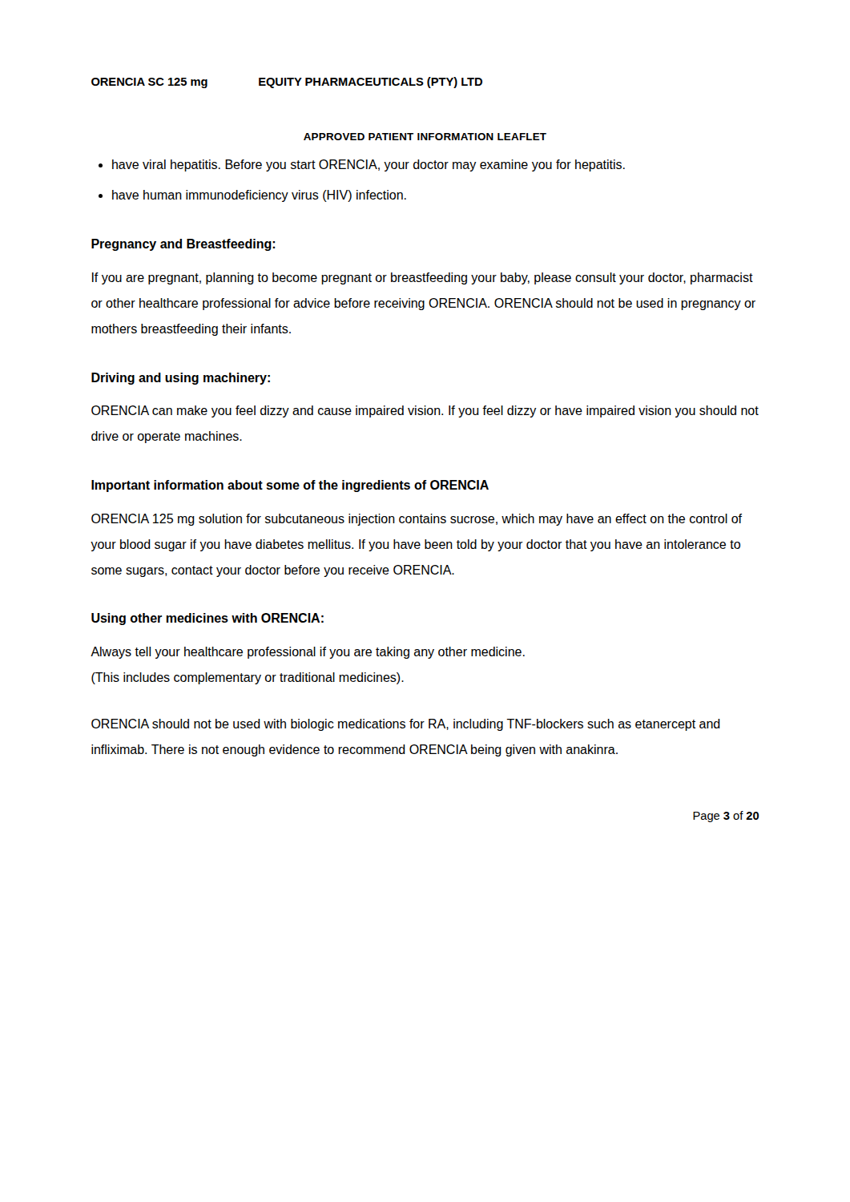ORENCIA SC 125 mg EQUITY PHARMACEUTICALS (PTY) LTD
APPROVED PATIENT INFORMATION LEAFLET
have viral hepatitis. Before you start ORENCIA, your doctor may examine you for hepatitis.
have human immunodeficiency virus (HIV) infection.
Pregnancy and Breastfeeding:
If you are pregnant, planning to become pregnant or breastfeeding your baby, please consult your doctor, pharmacist or other healthcare professional for advice before receiving ORENCIA. ORENCIA should not be used in pregnancy or mothers breastfeeding their infants.
Driving and using machinery:
ORENCIA can make you feel dizzy and cause impaired vision. If you feel dizzy or have impaired vision you should not drive or operate machines.
Important information about some of the ingredients of ORENCIA
ORENCIA 125 mg solution for subcutaneous injection contains sucrose, which may have an effect on the control of your blood sugar if you have diabetes mellitus. If you have been told by your doctor that you have an intolerance to some sugars, contact your doctor before you receive ORENCIA.
Using other medicines with ORENCIA:
Always tell your healthcare professional if you are taking any other medicine.
(This includes complementary or traditional medicines).
ORENCIA should not be used with biologic medications for RA, including TNF-blockers such as etanercept and infliximab. There is not enough evidence to recommend ORENCIA being given with anakinra.
Page 3 of 20